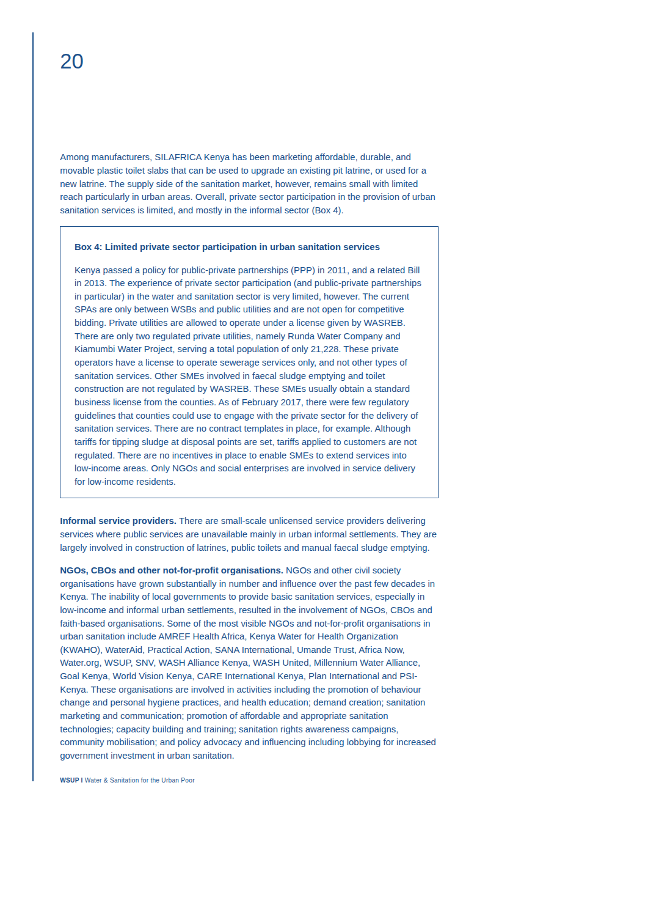20
Among manufacturers, SILAFRICA Kenya has been marketing affordable, durable, and movable plastic toilet slabs that can be used to upgrade an existing pit latrine, or used for a new latrine. The supply side of the sanitation market, however, remains small with limited reach particularly in urban areas. Overall, private sector participation in the provision of urban sanitation services is limited, and mostly in the informal sector (Box 4).
Box 4: Limited private sector participation in urban sanitation services
Kenya passed a policy for public-private partnerships (PPP) in 2011, and a related Bill in 2013. The experience of private sector participation (and public-private partnerships in particular) in the water and sanitation sector is very limited, however. The current SPAs are only between WSBs and public utilities and are not open for competitive bidding. Private utilities are allowed to operate under a license given by WASREB. There are only two regulated private utilities, namely Runda Water Company and Kiamumbi Water Project, serving a total population of only 21,228. These private operators have a license to operate sewerage services only, and not other types of sanitation services. Other SMEs involved in faecal sludge emptying and toilet construction are not regulated by WASREB. These SMEs usually obtain a standard business license from the counties. As of February 2017, there were few regulatory guidelines that counties could use to engage with the private sector for the delivery of sanitation services. There are no contract templates in place, for example. Although tariffs for tipping sludge at disposal points are set, tariffs applied to customers are not regulated. There are no incentives in place to enable SMEs to extend services into low-income areas. Only NGOs and social enterprises are involved in service delivery for low-income residents.
Informal service providers. There are small-scale unlicensed service providers delivering services where public services are unavailable mainly in urban informal settlements. They are largely involved in construction of latrines, public toilets and manual faecal sludge emptying.
NGOs, CBOs and other not-for-profit organisations. NGOs and other civil society organisations have grown substantially in number and influence over the past few decades in Kenya. The inability of local governments to provide basic sanitation services, especially in low-income and informal urban settlements, resulted in the involvement of NGOs, CBOs and faith-based organisations. Some of the most visible NGOs and not-for-profit organisations in urban sanitation include AMREF Health Africa, Kenya Water for Health Organization (KWAHO), WaterAid, Practical Action, SANA International, Umande Trust, Africa Now, Water.org, WSUP, SNV, WASH Alliance Kenya, WASH United, Millennium Water Alliance, Goal Kenya, World Vision Kenya, CARE International Kenya, Plan International and PSI-Kenya. These organisations are involved in activities including the promotion of behaviour change and personal hygiene practices, and health education; demand creation; sanitation marketing and communication; promotion of affordable and appropriate sanitation technologies; capacity building and training; sanitation rights awareness campaigns, community mobilisation; and policy advocacy and influencing including lobbying for increased government investment in urban sanitation.
WSUP I Water & Sanitation for the Urban Poor